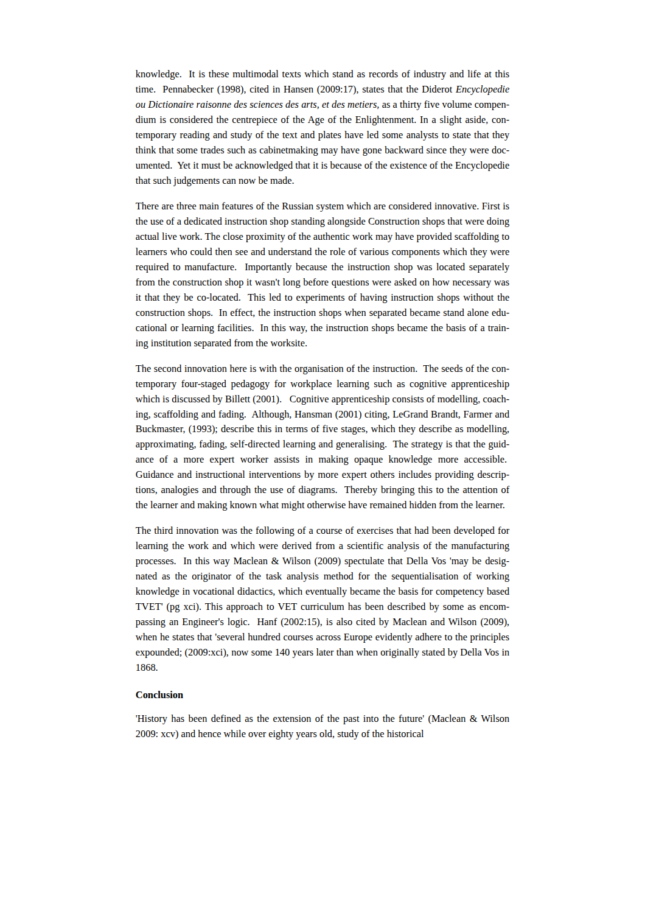knowledge. It is these multimodal texts which stand as records of industry and life at this time. Pennabecker (1998), cited in Hansen (2009:17), states that the Diderot Encyclopedie ou Dictionaire raisonne des sciences des arts, et des metiers, as a thirty five volume compendium is considered the centrepiece of the Age of the Enlightenment. In a slight aside, contemporary reading and study of the text and plates have led some analysts to state that they think that some trades such as cabinetmaking may have gone backward since they were documented. Yet it must be acknowledged that it is because of the existence of the Encyclopedie that such judgements can now be made.
There are three main features of the Russian system which are considered innovative. First is the use of a dedicated instruction shop standing alongside Construction shops that were doing actual live work. The close proximity of the authentic work may have provided scaffolding to learners who could then see and understand the role of various components which they were required to manufacture. Importantly because the instruction shop was located separately from the construction shop it wasn't long before questions were asked on how necessary was it that they be co-located. This led to experiments of having instruction shops without the construction shops. In effect, the instruction shops when separated became stand alone educational or learning facilities. In this way, the instruction shops became the basis of a training institution separated from the worksite.
The second innovation here is with the organisation of the instruction. The seeds of the contemporary four-staged pedagogy for workplace learning such as cognitive apprenticeship which is discussed by Billett (2001). Cognitive apprenticeship consists of modelling, coaching, scaffolding and fading. Although, Hansman (2001) citing, LeGrand Brandt, Farmer and Buckmaster, (1993); describe this in terms of five stages, which they describe as modelling, approximating, fading, self-directed learning and generalising. The strategy is that the guidance of a more expert worker assists in making opaque knowledge more accessible. Guidance and instructional interventions by more expert others includes providing descriptions, analogies and through the use of diagrams. Thereby bringing this to the attention of the learner and making known what might otherwise have remained hidden from the learner.
The third innovation was the following of a course of exercises that had been developed for learning the work and which were derived from a scientific analysis of the manufacturing processes. In this way Maclean & Wilson (2009) spectulate that Della Vos 'may be designated as the originator of the task analysis method for the sequentialisation of working knowledge in vocational didactics, which eventually became the basis for competency based TVET' (pg xci). This approach to VET curriculum has been described by some as encompassing an Engineer's logic. Hanf (2002:15), is also cited by Maclean and Wilson (2009), when he states that 'several hundred courses across Europe evidently adhere to the principles expounded; (2009:xci), now some 140 years later than when originally stated by Della Vos in 1868.
Conclusion
'History has been defined as the extension of the past into the future' (Maclean & Wilson 2009: xcv) and hence while over eighty years old, study of the historical